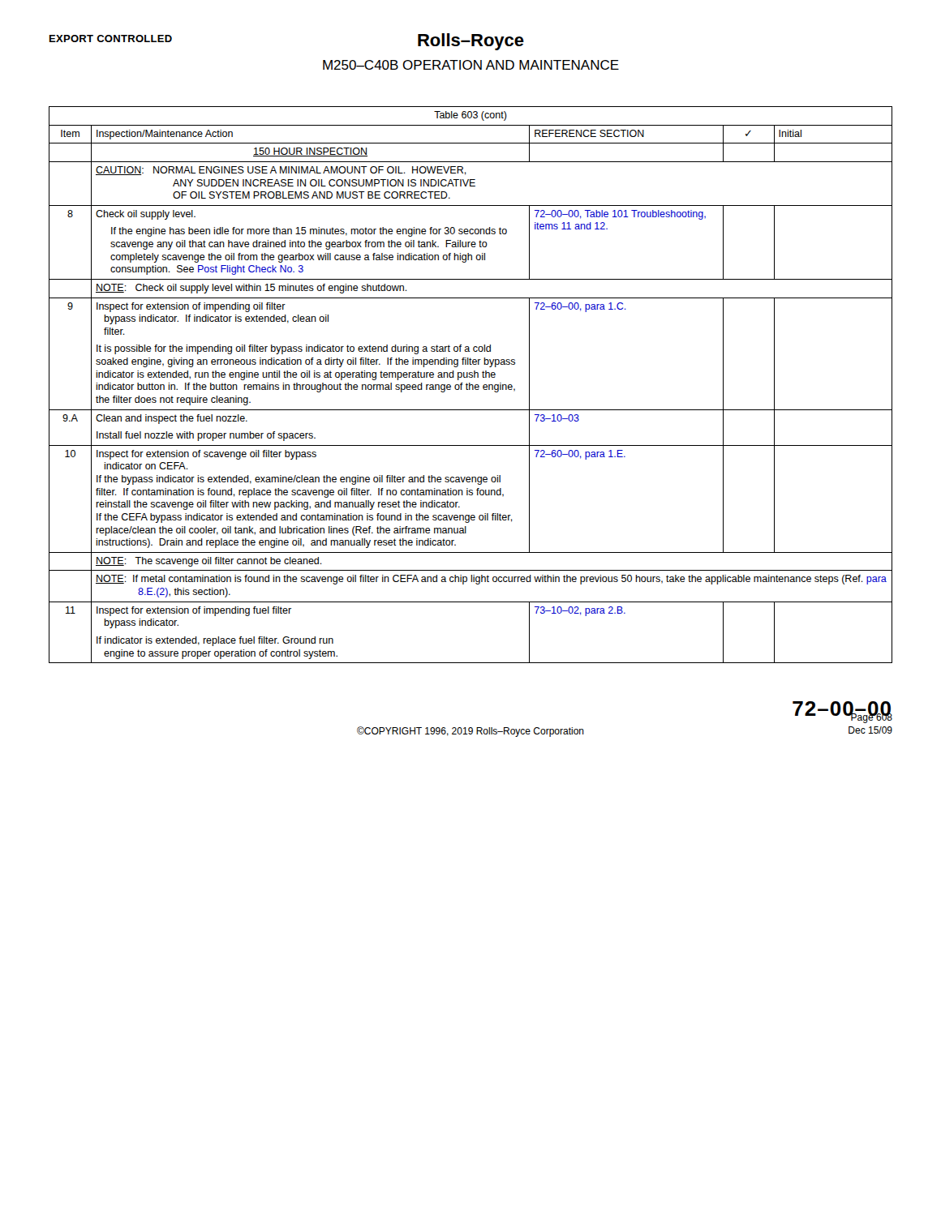EXPORT CONTROLLED
Rolls–Royce
M250–C40B OPERATION AND MAINTENANCE
| Table 603 (cont) |
| Item | Inspection/Maintenance Action | REFERENCE SECTION | ✓ | Initial |
| | 150 HOUR INSPECTION | | | |
| | CAUTION : NORMAL ENGINES USE A MINIMAL AMOUNT OF OIL. HOWEVER, ANY SUDDEN INCREASE IN OIL CONSUMPTION IS INDICATIVE OF OIL SYSTEM PROBLEMS AND MUST BE CORRECTED. |
| 8 | Check oil supply level. If the engine has been idle for more than 15 minutes, motor the engine for 30 seconds to scavenge any oil that can have drained into the gearbox from the oil tank. Failure to completely scavenge the oil from the gearbox will cause a false indication of high oil consumption. See Post Flight Check No. 3 | 72–00–00, Table 101 Troubleshooting, items 11 and 12. | | |
| | NOTE : Check oil supply level within 15 minutes of engine shutdown. |
| 9 | Inspect for extension of impending oil filter bypass indicator. If indicator is extended, clean oil filter. It is possible for the impending oil filter bypass indicator to extend during a start of a cold soaked engine, giving an erroneous indication of a dirty oil filter. If the impending filter bypass indicator is extended, run the engine until the oil is at operating temperature and push the indicator button in. If the button remains in throughout the normal speed range of the engine, the filter does not require cleaning. | 72–60–00, para 1.C. | | |
| 9.A | Clean and inspect the fuel nozzle. Install fuel nozzle with proper number of spacers. | 73–10–03 | | |
| 10 | Inspect for extension of scavenge oil filter bypass indicator on CEFA. If the bypass indicator is extended, examine/clean the engine oil filter and the scavenge oil filter. If contamination is found, replace the scavenge oil filter. If no contamination is found, reinstall the scavenge oil filter with new packing, and manually reset the indicator. If the CEFA bypass indicator is extended and contamination is found in the scavenge oil filter, replace/clean the oil cooler, oil tank, and lubrication lines (Ref. the airframe manual instructions). Drain and replace the engine oil, and manually reset the indicator. | 72–60–00, para 1.E. | | |
| | NOTE : The scavenge oil filter cannot be cleaned. |
| | NOTE : If metal contamination is found in the scavenge oil filter in CEFA and a chip light occurred within the previous 50 hours, take the applicable maintenance steps (Ref. para 8.E.(2) , this section). |
| 11 | Inspect for extension of impending fuel filter bypass indicator. If indicator is extended, replace fuel filter. Ground run engine to assure proper operation of control system. | 73–10–02, para 2.B. | | |
72–00–00
©COPYRIGHT 1996, 2019 Rolls–Royce Corporation
Page 608
Dec 15/09